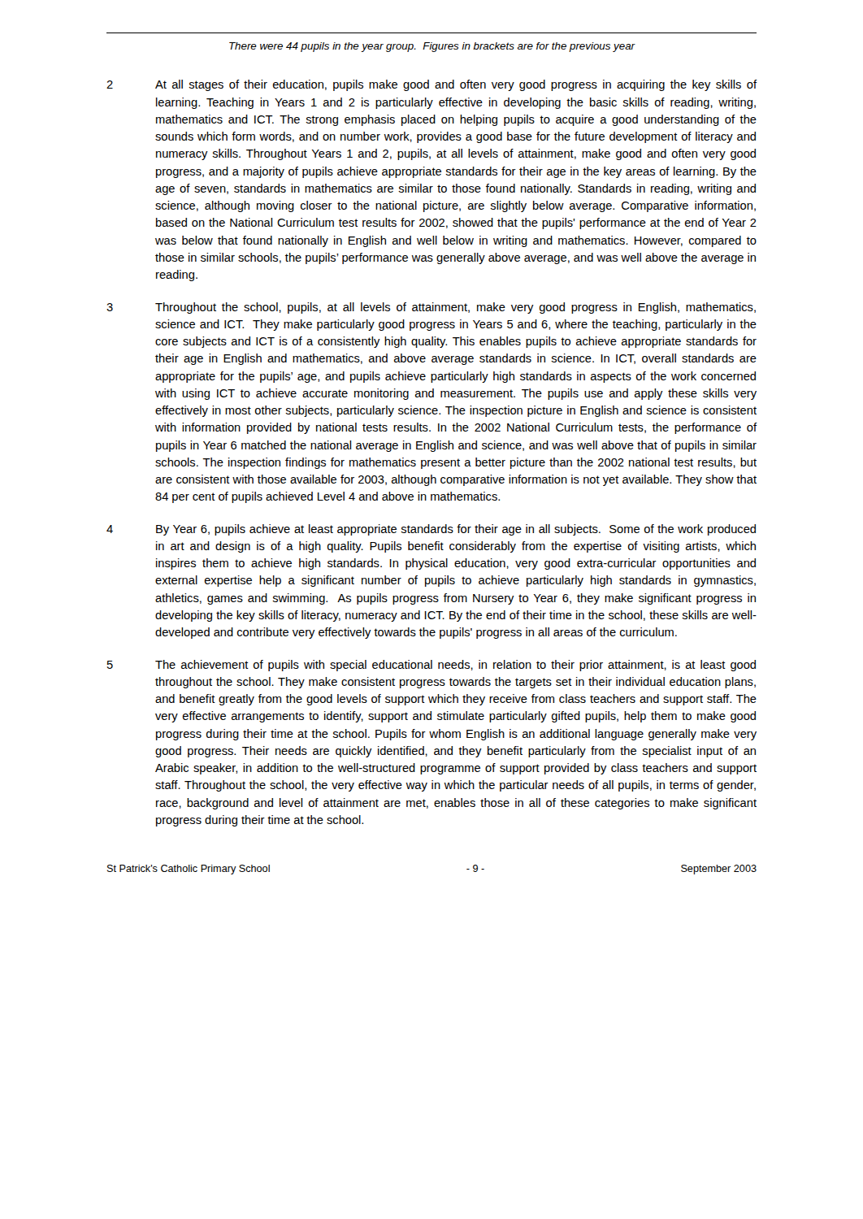There were 44 pupils in the year group. Figures in brackets are for the previous year
At all stages of their education, pupils make good and often very good progress in acquiring the key skills of learning. Teaching in Years 1 and 2 is particularly effective in developing the basic skills of reading, writing, mathematics and ICT. The strong emphasis placed on helping pupils to acquire a good understanding of the sounds which form words, and on number work, provides a good base for the future development of literacy and numeracy skills. Throughout Years 1 and 2, pupils, at all levels of attainment, make good and often very good progress, and a majority of pupils achieve appropriate standards for their age in the key areas of learning. By the age of seven, standards in mathematics are similar to those found nationally. Standards in reading, writing and science, although moving closer to the national picture, are slightly below average. Comparative information, based on the National Curriculum test results for 2002, showed that the pupils' performance at the end of Year 2 was below that found nationally in English and well below in writing and mathematics. However, compared to those in similar schools, the pupils’ performance was generally above average, and was well above the average in reading.
Throughout the school, pupils, at all levels of attainment, make very good progress in English, mathematics, science and ICT. They make particularly good progress in Years 5 and 6, where the teaching, particularly in the core subjects and ICT is of a consistently high quality. This enables pupils to achieve appropriate standards for their age in English and mathematics, and above average standards in science. In ICT, overall standards are appropriate for the pupils’ age, and pupils achieve particularly high standards in aspects of the work concerned with using ICT to achieve accurate monitoring and measurement. The pupils use and apply these skills very effectively in most other subjects, particularly science. The inspection picture in English and science is consistent with information provided by national tests results. In the 2002 National Curriculum tests, the performance of pupils in Year 6 matched the national average in English and science, and was well above that of pupils in similar schools. The inspection findings for mathematics present a better picture than the 2002 national test results, but are consistent with those available for 2003, although comparative information is not yet available. They show that 84 per cent of pupils achieved Level 4 and above in mathematics.
By Year 6, pupils achieve at least appropriate standards for their age in all subjects. Some of the work produced in art and design is of a high quality. Pupils benefit considerably from the expertise of visiting artists, which inspires them to achieve high standards. In physical education, very good extra-curricular opportunities and external expertise help a significant number of pupils to achieve particularly high standards in gymnastics, athletics, games and swimming. As pupils progress from Nursery to Year 6, they make significant progress in developing the key skills of literacy, numeracy and ICT. By the end of their time in the school, these skills are well-developed and contribute very effectively towards the pupils' progress in all areas of the curriculum.
The achievement of pupils with special educational needs, in relation to their prior attainment, is at least good throughout the school. They make consistent progress towards the targets set in their individual education plans, and benefit greatly from the good levels of support which they receive from class teachers and support staff. The very effective arrangements to identify, support and stimulate particularly gifted pupils, help them to make good progress during their time at the school. Pupils for whom English is an additional language generally make very good progress. Their needs are quickly identified, and they benefit particularly from the specialist input of an Arabic speaker, in addition to the well-structured programme of support provided by class teachers and support staff. Throughout the school, the very effective way in which the particular needs of all pupils, in terms of gender, race, background and level of attainment are met, enables those in all of these categories to make significant progress during their time at the school.
St Patrick's Catholic Primary School - 9 - September 2003